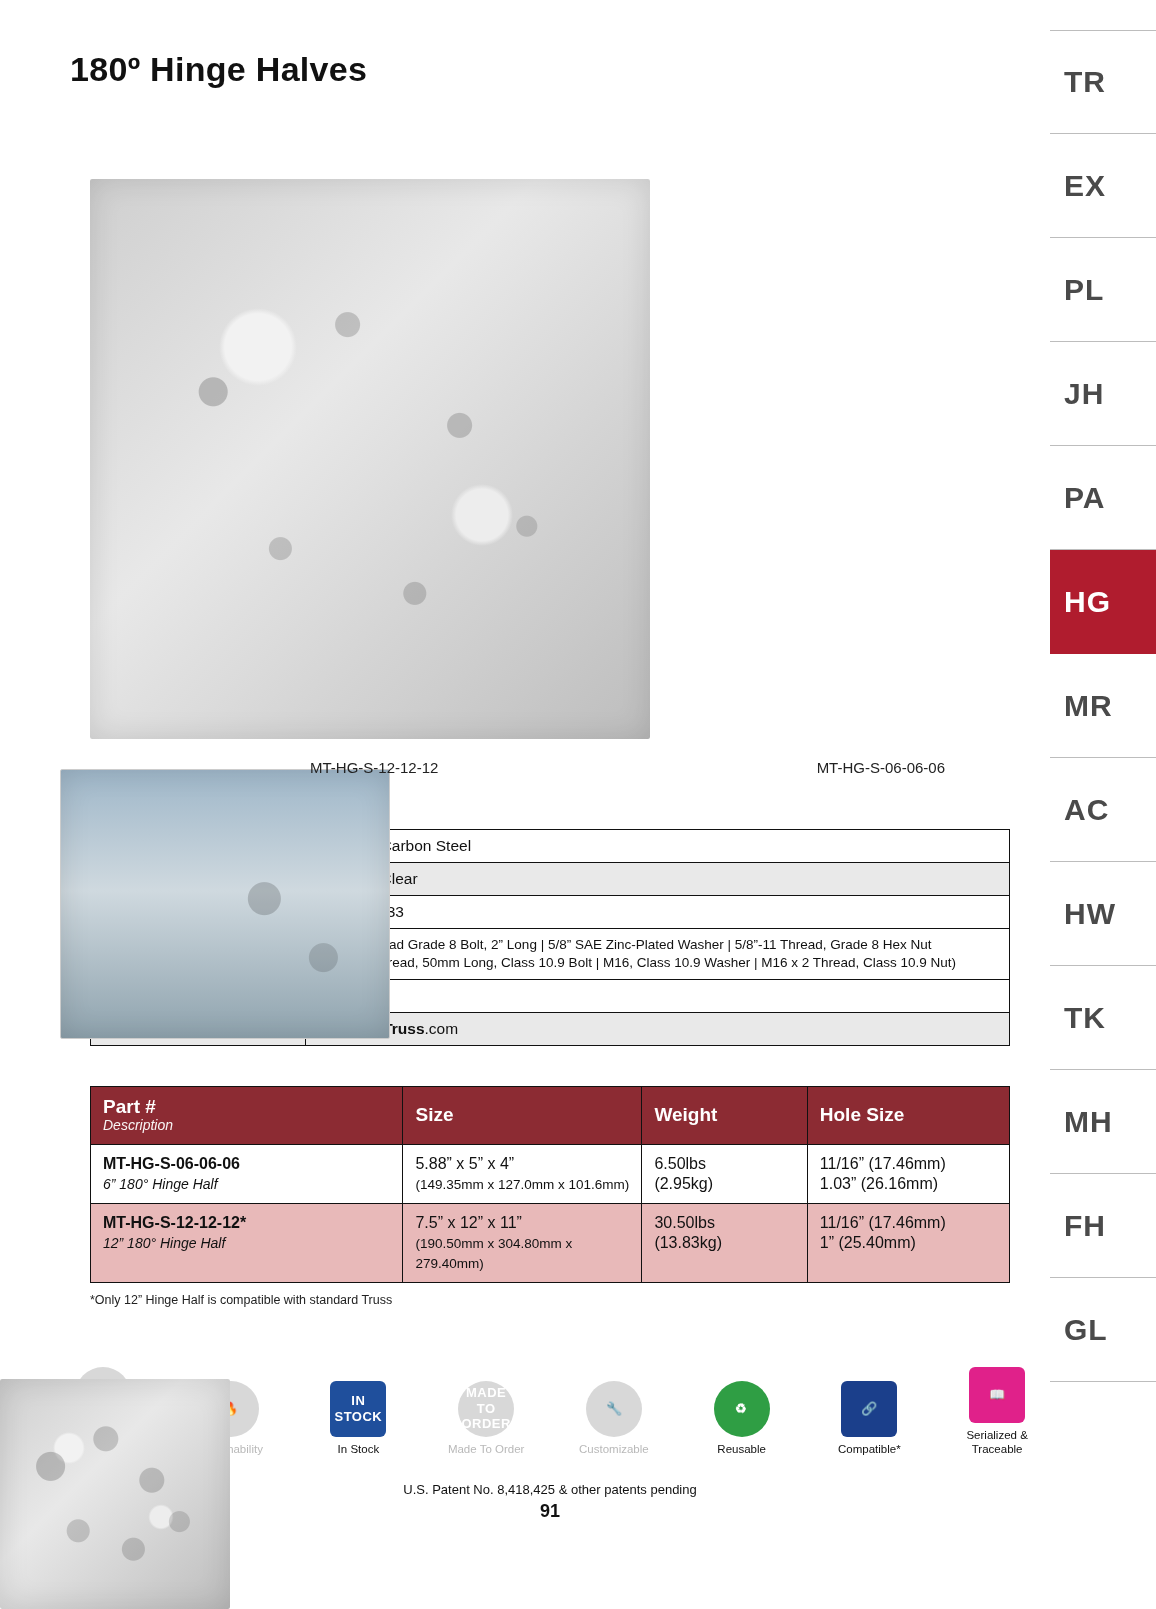TR
EX
PL
JH
PA
HG
MR
AC
HW
TK
MH
FH
GL
180º Hinge Halves
MT-HG-S-12-12-12
MT-HG-S-06-06-06
| Standard Material | A36 Low Carbon Steel |
| Standard Finish | 10 - Zinc Clear |
| Available Finish(es) | 10-12, 20-33 |
| Recommended Hardware | 5/8”-11 Thread Grade 8 Bolt, 2” Long / 5/8” SAE Zinc-Plated Washer / 5/8”-11 Thread, Grade 8 Hex Nut (M16 x 2 Thread, 50mm Long, Class 10.9 Bolt / M16, Class 10.9 Washer / M16 x 2 Thread, Class 10.9 Nut) |
| Recommended Tools | Tool Kit 1 |
| For More Info | www.Mod Truss .com |
| Part # Description | Size | Weight | Hole Size |
| --- | --- | --- | --- |
| MT-HG-S-06-06-06 6” 180° Hinge Half | 5.88” x 5” x 4” (149.35mm x 127.0mm x 101.6mm) | 6.50lbs (2.95kg) | 11/16” (17.46mm) 1.03” (26.16mm) |
| MT-HG-S-12-12-12* 12” 180° Hinge Half | 7.5” x 12” x 11” (190.50mm x 304.80mm x 279.40mm) | 30.50lbs (13.83kg) | 11/16” (17.46mm) 1” (25.40mm) |
*Only 12” Hinge Half is compatible with standard Truss
⚡
Electrical Hazard
🔥
Flammability
IN
STOCK
In Stock
MADE
TO
ORDER
Made To Order
🔧
Customizable
♻
Reusable
🔗
Compatible*
📖
Serialized & Traceable
U.S. Patent No. 8,418,425 & other patents pending
91